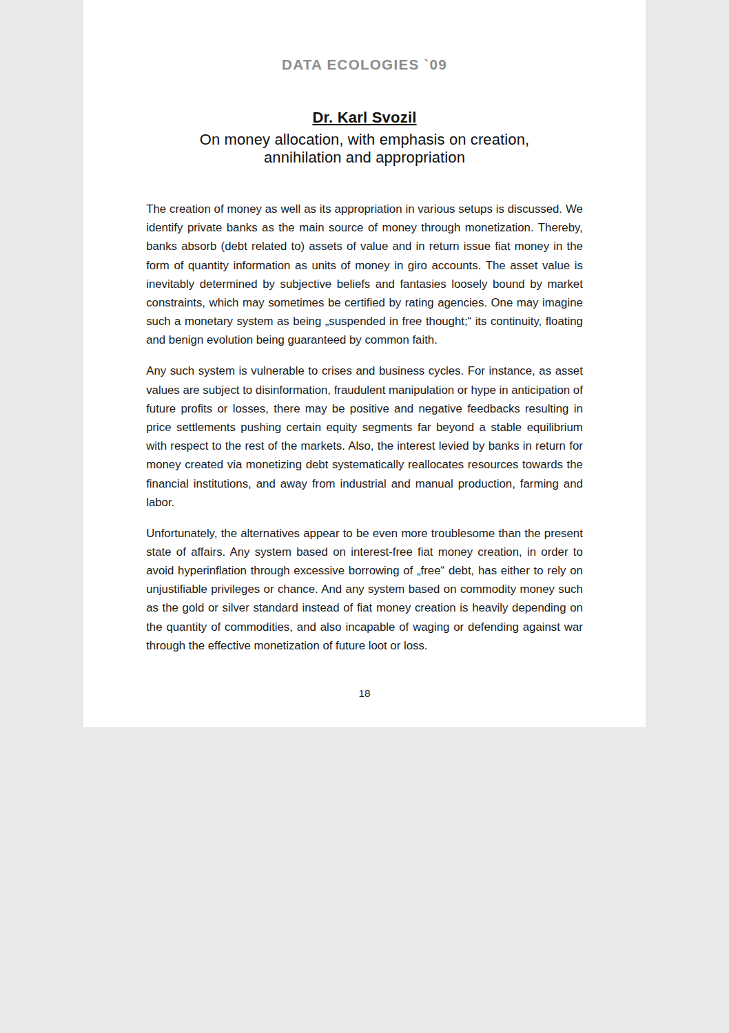Data Ecologies `09
Dr. Karl Svozil
On money allocation, with emphasis on creation,
annihilation and appropriation
The creation of money as well as its appropriation in various setups is discussed. We identify private banks as the main source of money through monetization. Thereby, banks absorb (debt related to) assets of value and in return issue fiat money in the form of quantity information as units of money in giro accounts. The asset value is inevitably determined by subjective beliefs and fantasies loosely bound by market constraints, which may sometimes be certified by rating agencies. One may imagine such a monetary system as being „suspended in free thought;“ its continuity, floating and benign evolution being guaranteed by common faith.
Any such system is vulnerable to crises and business cycles. For instance, as asset values are subject to disinformation, fraudulent manipulation or hype in anticipation of future profits or losses, there may be positive and negative feedbacks resulting in price settlements pushing certain equity segments far beyond a stable equilibrium with respect to the rest of the markets. Also, the interest levied by banks in return for money created via monetizing debt systematically reallocates resources towards the financial institutions, and away from industrial and manual production, farming and labor.
Unfortunately, the alternatives appear to be even more troublesome than the present state of affairs. Any system based on interest-free fiat money creation, in order to avoid hyperinflation through excessive borrowing of „free“ debt, has either to rely on unjustifiable privileges or chance. And any system based on commodity money such as the gold or silver standard instead of fiat money creation is heavily depending on the quantity of commodities, and also incapable of waging or defending against war through the effective monetization of future loot or loss.
18